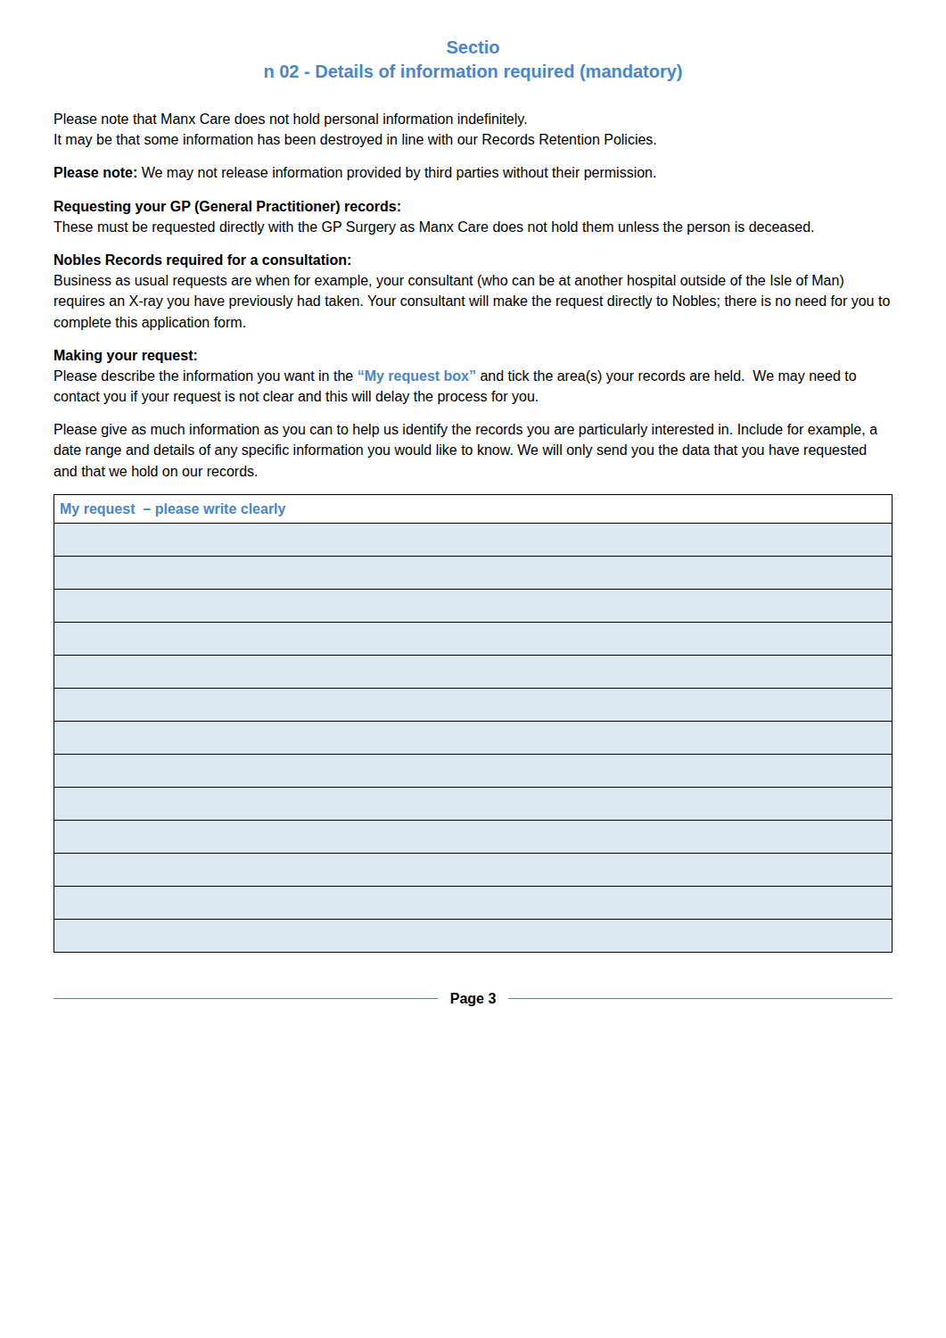Sectio
n 02 - Details of information required (mandatory)
Please note that Manx Care does not hold personal information indefinitely.
It may be that some information has been destroyed in line with our Records Retention Policies.
Please note: We may not release information provided by third parties without their permission.
Requesting your GP (General Practitioner) records:
These must be requested directly with the GP Surgery as Manx Care does not hold them unless the person is deceased.
Nobles Records required for a consultation:
Business as usual requests are when for example, your consultant (who can be at another hospital outside of the Isle of Man) requires an X-ray you have previously had taken. Your consultant will make the request directly to Nobles; there is no need for you to complete this application form.
Making your request:
Please describe the information you want in the “My request box” and tick the area(s) your records are held. We may need to contact you if your request is not clear and this will delay the process for you.
Please give as much information as you can to help us identify the records you are particularly interested in. Include for example, a date range and details of any specific information you would like to know. We will only send you the data that you have requested and that we hold on our records.
| My request – please write clearly |
| --- |
Page 3